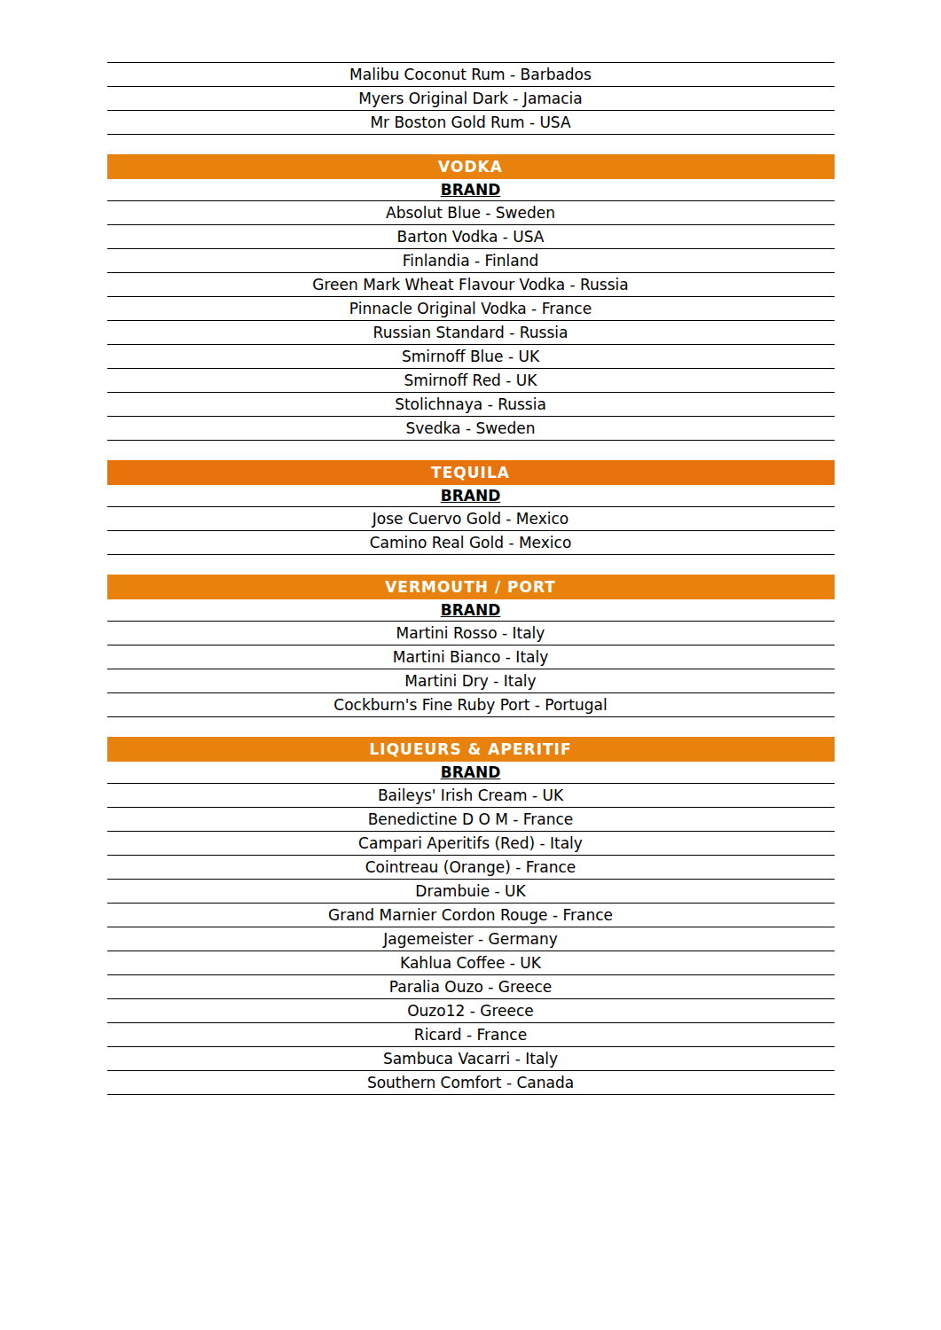| Malibu Coconut Rum - Barbados |
| Myers Original Dark - Jamacia |
| Mr Boston Gold Rum - USA |
| VODKA |
| BRAND |
| Absolut Blue - Sweden |
| Barton Vodka - USA |
| Finlandia - Finland |
| Green Mark Wheat Flavour Vodka - Russia |
| Pinnacle Original Vodka - France |
| Russian Standard - Russia |
| Smirnoff Blue - UK |
| Smirnoff Red - UK |
| Stolichnaya - Russia |
| Svedka - Sweden |
| TEQUILA |
| BRAND |
| Jose Cuervo Gold - Mexico |
| Camino Real Gold - Mexico |
| VERMOUTH / PORT |
| BRAND |
| Martini Rosso - Italy |
| Martini Bianco - Italy |
| Martini Dry - Italy |
| Cockburn's Fine Ruby Port - Portugal |
| LIQUEURS & APERITIF |
| BRAND |
| Baileys' Irish Cream - UK |
| Benedictine D O M - France |
| Campari Aperitifs (Red) - Italy |
| Cointreau (Orange) - France |
| Drambuie - UK |
| Grand Marnier Cordon Rouge - France |
| Jagemeister - Germany |
| Kahlua Coffee - UK |
| Paralia Ouzo - Greece |
| Ouzo12 - Greece |
| Ricard - France |
| Sambuca Vacarri - Italy |
| Southern Comfort - Canada |